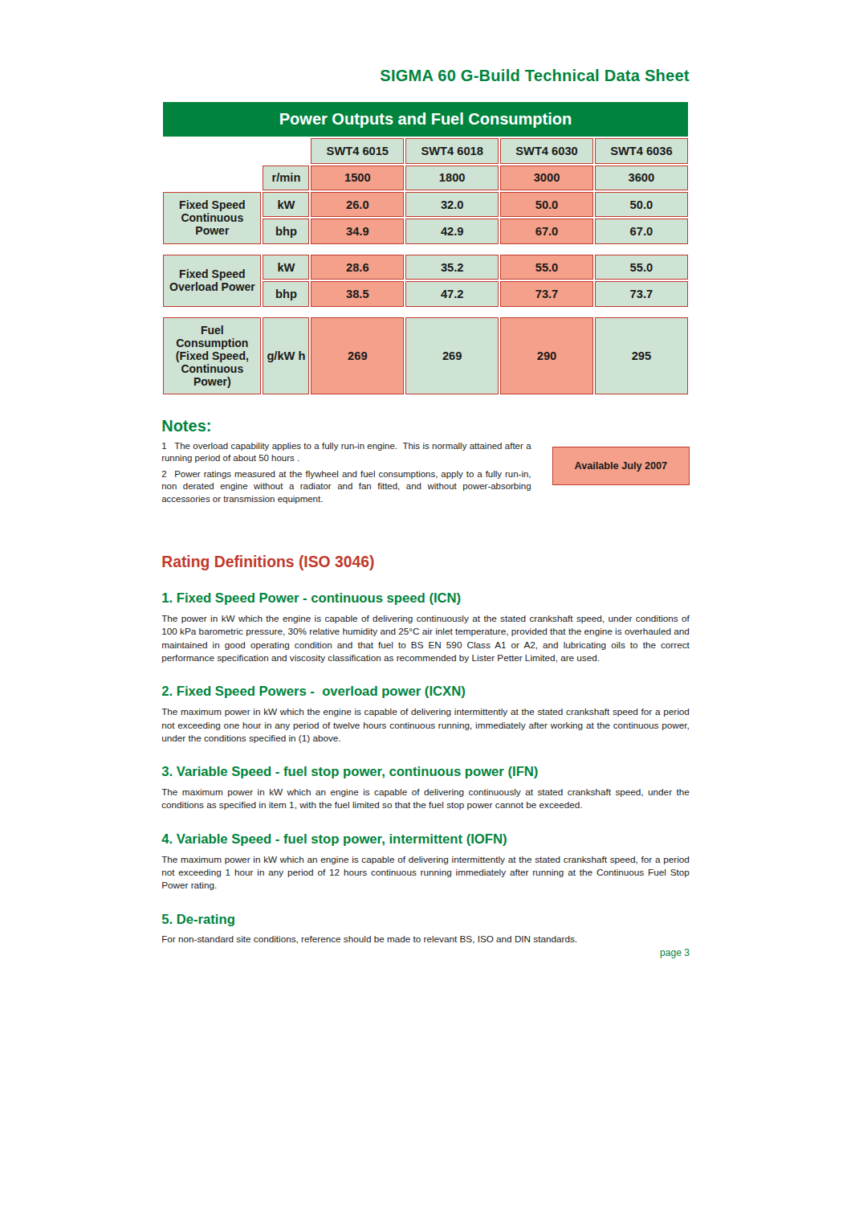SIGMA 60 G-Build Technical Data Sheet
| Power Outputs and Fuel Consumption |
| | | SWT4 6015 | SWT4 6018 | SWT4 6030 | SWT4 6036 |
| | r/min | 1500 | 1800 | 3000 | 3600 |
| Fixed Speed Continuous Power | kW | 26.0 | 32.0 | 50.0 | 50.0 |
| bhp | 34.9 | 42.9 | 67.0 | 67.0 |
| Fixed Speed Overload Power | kW | 28.6 | 35.2 | 55.0 | 55.0 |
| bhp | 38.5 | 47.2 | 73.7 | 73.7 |
| Fuel Consumption (Fixed Speed, Continuous Power) | g/kW h | 269 | 269 | 290 | 295 |
Notes:
Available July 2007
1 The overload capability applies to a fully run-in engine. This is normally attained after a running period of about 50 hours .
2 Power ratings measured at the flywheel and fuel consumptions, apply to a fully run-in, non derated engine without a radiator and fan fitted, and without power-absorbing accessories or transmission equipment.
Rating Definitions (ISO 3046)
1. Fixed Speed Power - continuous speed (ICN)
The power in kW which the engine is capable of delivering continuously at the stated crankshaft speed, under conditions of 100 kPa barometric pressure, 30% relative humidity and 25°C air inlet temperature, provided that the engine is overhauled and maintained in good operating condition and that fuel to BS EN 590 Class A1 or A2, and lubricating oils to the correct performance specification and viscosity classification as recommended by Lister Petter Limited, are used.
2. Fixed Speed Powers - overload power (ICXN)
The maximum power in kW which the engine is capable of delivering intermittently at the stated crankshaft speed for a period not exceeding one hour in any period of twelve hours continuous running, immediately after working at the continuous power, under the conditions specified in (1) above.
3. Variable Speed - fuel stop power, continuous power (IFN)
The maximum power in kW which an engine is capable of delivering continuously at stated crankshaft speed, under the conditions as specified in item 1, with the fuel limited so that the fuel stop power cannot be exceeded.
4. Variable Speed - fuel stop power, intermittent (IOFN)
The maximum power in kW which an engine is capable of delivering intermittently at the stated crankshaft speed, for a period not exceeding 1 hour in any period of 12 hours continuous running immediately after running at the Continuous Fuel Stop Power rating.
5. De-rating
For non-standard site conditions, reference should be made to relevant BS, ISO and DIN standards.
page 3